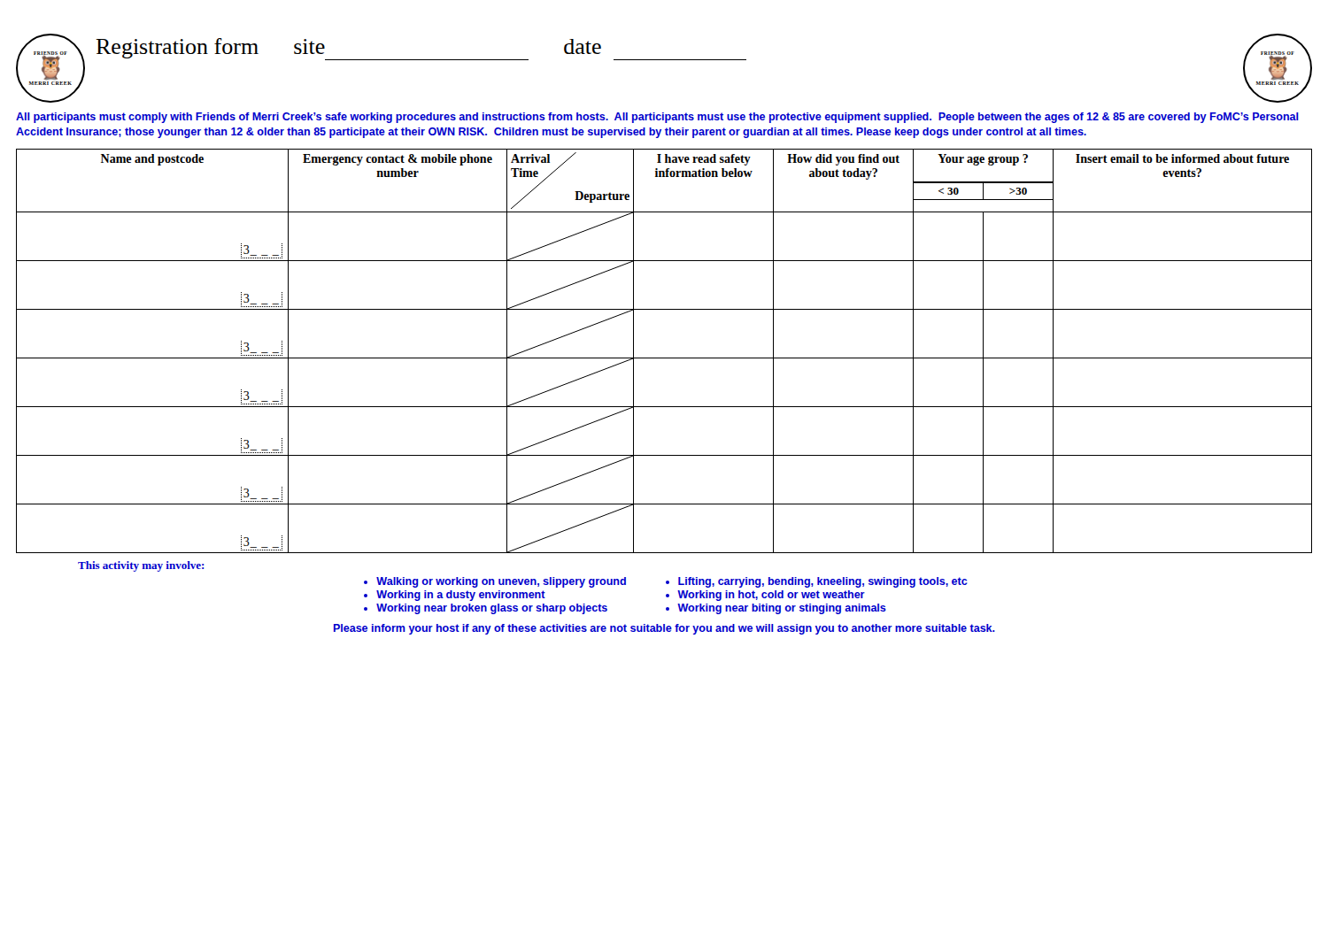FRIENDS OF
🦉
MERRI CREEK
FRIENDS OF
🦉
MERRI CREEK
Registration form site date
All participants must comply with Friends of Merri Creek’s safe working procedures and instructions from hosts. All participants must use the protective equipment supplied. People between the ages of 12 & 85 are covered by FoMC’s Personal Accident Insurance; those younger than 12 & older than 85 participate at their OWN RISK. Children must be supervised by their parent or guardian at all times. Please keep dogs under control at all times.
| Name and postcode | Emergency contact & mobile phone number | Arrival Time Departure | I have read safety information below | How did you find out about today? | Your age group ? | Insert email to be informed about future events? |
| --- | --- | --- | --- | --- | --- | --- |
| / < 30 / >30 / / --- / --- / |
| 3_ _ _ | | | | | | |
| 3_ _ _ | | | | | | |
| 3_ _ _ | | | | | | |
| 3_ _ _ | | | | | | |
| 3_ _ _ | | | | | | |
| 3_ _ _ | | | | | | |
| 3_ _ _ | | | | | | |
This activity may involve:
Walking or working on uneven, slippery ground
Working in a dusty environment
Working near broken glass or sharp objects
Lifting, carrying, bending, kneeling, swinging tools, etc
Working in hot, cold or wet weather
Working near biting or stinging animals
Please inform your host if any of these activities are not suitable for you and we will assign you to another more suitable task.